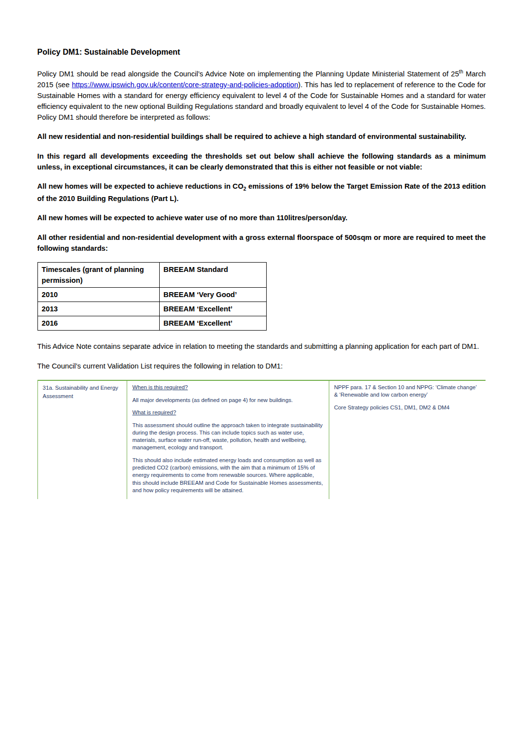Policy DM1: Sustainable Development
Policy DM1 should be read alongside the Council’s Advice Note on implementing the Planning Update Ministerial Statement of 25th March 2015 (see https://www.ipswich.gov.uk/content/core-strategy-and-policies-adoption). This has led to replacement of reference to the Code for Sustainable Homes with a standard for energy efficiency equivalent to level 4 of the Code for Sustainable Homes and a standard for water efficiency equivalent to the new optional Building Regulations standard and broadly equivalent to level 4 of the Code for Sustainable Homes. Policy DM1 should therefore be interpreted as follows:
All new residential and non-residential buildings shall be required to achieve a high standard of environmental sustainability.
In this regard all developments exceeding the thresholds set out below shall achieve the following standards as a minimum unless, in exceptional circumstances, it can be clearly demonstrated that this is either not feasible or not viable:
All new homes will be expected to achieve reductions in CO2 emissions of 19% below the Target Emission Rate of the 2013 edition of the 2010 Building Regulations (Part L).
All new homes will be expected to achieve water use of no more than 110litres/person/day.
All other residential and non-residential development with a gross external floorspace of 500sqm or more are required to meet the following standards:
| Timescales (grant of planning permission) | BREEAM Standard |
| 2010 | BREEAM ‘Very Good’ |
| 2013 | BREEAM ‘Excellent’ |
| 2016 | BREEAM ‘Excellent’ |
This Advice Note contains separate advice in relation to meeting the standards and submitting a planning application for each part of DM1.
The Council’s current Validation List requires the following in relation to DM1:
| 31a. Sustainability and Energy Assessment | When is this required? All major developments (as defined on page 4) for new buildings. What is required? This assessment should outline the approach taken to integrate sustainability during the design process. This can include topics such as water use, materials, surface water run-off, waste, pollution, health and wellbeing, management, ecology and transport. This should also include estimated energy loads and consumption as well as predicted CO2 (carbon) emissions, with the aim that a minimum of 15% of energy requirements to come from renewable sources. Where applicable, this should include BREEAM and Code for Sustainable Homes assessments, and how policy requirements will be attained. | NPPF para. 17 & Section 10 and NPPG: ‘Climate change’ & ‘Renewable and low carbon energy’ Core Strategy policies CS1, DM1, DM2 & DM4 |